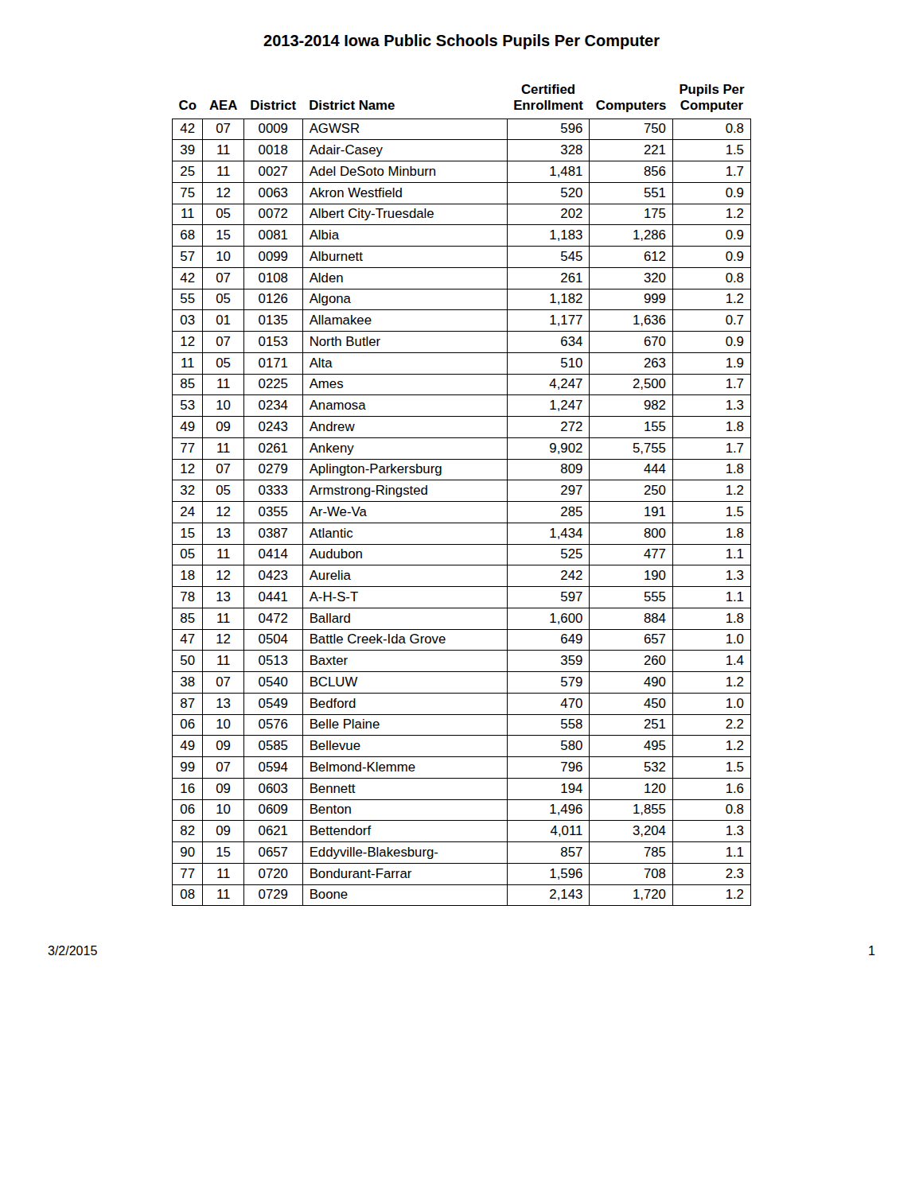2013-2014 Iowa Public Schools Pupils Per Computer
| | | | | Certified | | Pupils Per |
| --- | --- | --- | --- | --- | --- | --- |
| Co | AEA | District | District Name | Enrollment | Computers | Computer |
| 42 | 07 | 0009 | AGWSR | 596 | 750 | 0.8 |
| 39 | 11 | 0018 | Adair-Casey | 328 | 221 | 1.5 |
| 25 | 11 | 0027 | Adel DeSoto Minburn | 1,481 | 856 | 1.7 |
| 75 | 12 | 0063 | Akron Westfield | 520 | 551 | 0.9 |
| 11 | 05 | 0072 | Albert City-Truesdale | 202 | 175 | 1.2 |
| 68 | 15 | 0081 | Albia | 1,183 | 1,286 | 0.9 |
| 57 | 10 | 0099 | Alburnett | 545 | 612 | 0.9 |
| 42 | 07 | 0108 | Alden | 261 | 320 | 0.8 |
| 55 | 05 | 0126 | Algona | 1,182 | 999 | 1.2 |
| 03 | 01 | 0135 | Allamakee | 1,177 | 1,636 | 0.7 |
| 12 | 07 | 0153 | North Butler | 634 | 670 | 0.9 |
| 11 | 05 | 0171 | Alta | 510 | 263 | 1.9 |
| 85 | 11 | 0225 | Ames | 4,247 | 2,500 | 1.7 |
| 53 | 10 | 0234 | Anamosa | 1,247 | 982 | 1.3 |
| 49 | 09 | 0243 | Andrew | 272 | 155 | 1.8 |
| 77 | 11 | 0261 | Ankeny | 9,902 | 5,755 | 1.7 |
| 12 | 07 | 0279 | Aplington-Parkersburg | 809 | 444 | 1.8 |
| 32 | 05 | 0333 | Armstrong-Ringsted | 297 | 250 | 1.2 |
| 24 | 12 | 0355 | Ar-We-Va | 285 | 191 | 1.5 |
| 15 | 13 | 0387 | Atlantic | 1,434 | 800 | 1.8 |
| 05 | 11 | 0414 | Audubon | 525 | 477 | 1.1 |
| 18 | 12 | 0423 | Aurelia | 242 | 190 | 1.3 |
| 78 | 13 | 0441 | A-H-S-T | 597 | 555 | 1.1 |
| 85 | 11 | 0472 | Ballard | 1,600 | 884 | 1.8 |
| 47 | 12 | 0504 | Battle Creek-Ida Grove | 649 | 657 | 1.0 |
| 50 | 11 | 0513 | Baxter | 359 | 260 | 1.4 |
| 38 | 07 | 0540 | BCLUW | 579 | 490 | 1.2 |
| 87 | 13 | 0549 | Bedford | 470 | 450 | 1.0 |
| 06 | 10 | 0576 | Belle Plaine | 558 | 251 | 2.2 |
| 49 | 09 | 0585 | Bellevue | 580 | 495 | 1.2 |
| 99 | 07 | 0594 | Belmond-Klemme | 796 | 532 | 1.5 |
| 16 | 09 | 0603 | Bennett | 194 | 120 | 1.6 |
| 06 | 10 | 0609 | Benton | 1,496 | 1,855 | 0.8 |
| 82 | 09 | 0621 | Bettendorf | 4,011 | 3,204 | 1.3 |
| 90 | 15 | 0657 | Eddyville-Blakesburg- | 857 | 785 | 1.1 |
| 77 | 11 | 0720 | Bondurant-Farrar | 1,596 | 708 | 2.3 |
| 08 | 11 | 0729 | Boone | 2,143 | 1,720 | 1.2 |
3/2/2015 1